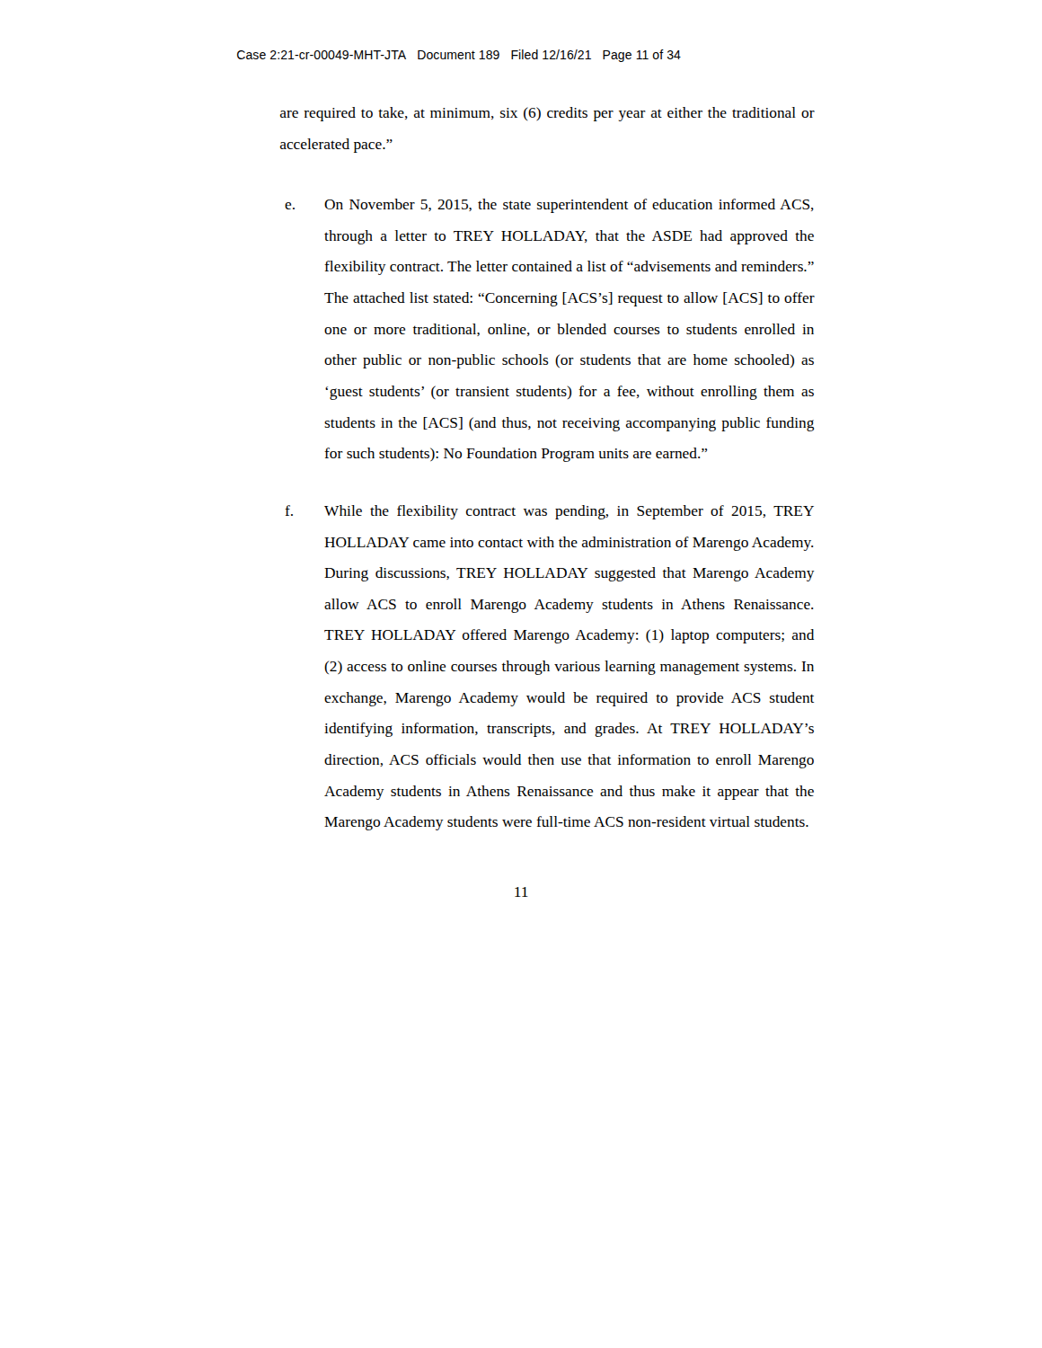Case 2:21-cr-00049-MHT-JTA Document 189 Filed 12/16/21 Page 11 of 34
are required to take, at minimum, six (6) credits per year at either the traditional or accelerated pace.”
e. On November 5, 2015, the state superintendent of education informed ACS, through a letter to TREY HOLLADAY, that the ASDE had approved the flexibility contract. The letter contained a list of “advisements and reminders.” The attached list stated: “Concerning [ACS’s] request to allow [ACS] to offer one or more traditional, online, or blended courses to students enrolled in other public or non-public schools (or students that are home schooled) as ‘guest students’ (or transient students) for a fee, without enrolling them as students in the [ACS] (and thus, not receiving accompanying public funding for such students): No Foundation Program units are earned.”
f. While the flexibility contract was pending, in September of 2015, TREY HOLLADAY came into contact with the administration of Marengo Academy. During discussions, TREY HOLLADAY suggested that Marengo Academy allow ACS to enroll Marengo Academy students in Athens Renaissance. TREY HOLLADAY offered Marengo Academy: (1) laptop computers; and (2) access to online courses through various learning management systems. In exchange, Marengo Academy would be required to provide ACS student identifying information, transcripts, and grades. At TREY HOLLADAY’s direction, ACS officials would then use that information to enroll Marengo Academy students in Athens Renaissance and thus make it appear that the Marengo Academy students were full-time ACS non-resident virtual students.
11